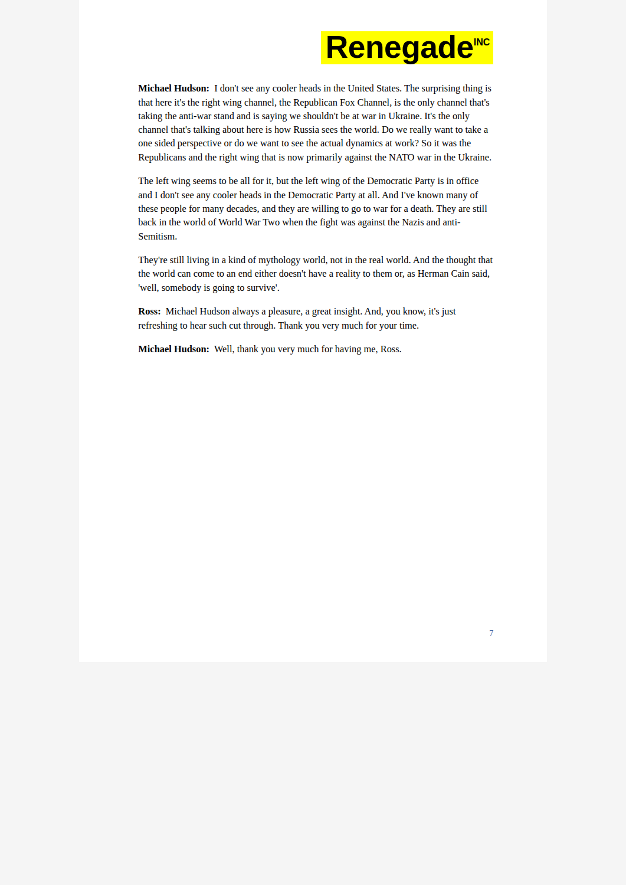Renegade INC
Michael Hudson: I don't see any cooler heads in the United States. The surprising thing is that here it's the right wing channel, the Republican Fox Channel, is the only channel that's taking the anti-war stand and is saying we shouldn't be at war in Ukraine. It's the only channel that's talking about here is how Russia sees the world. Do we really want to take a one sided perspective or do we want to see the actual dynamics at work? So it was the Republicans and the right wing that is now primarily against the NATO war in the Ukraine.
The left wing seems to be all for it, but the left wing of the Democratic Party is in office and I don't see any cooler heads in the Democratic Party at all. And I've known many of these people for many decades, and they are willing to go to war for a death. They are still back in the world of World War Two when the fight was against the Nazis and anti-Semitism.
They're still living in a kind of mythology world, not in the real world. And the thought that the world can come to an end either doesn't have a reality to them or, as Herman Cain said, 'well, somebody is going to survive'.
Ross: Michael Hudson always a pleasure, a great insight. And, you know, it's just refreshing to hear such cut through. Thank you very much for your time.
Michael Hudson: Well, thank you very much for having me, Ross.
7